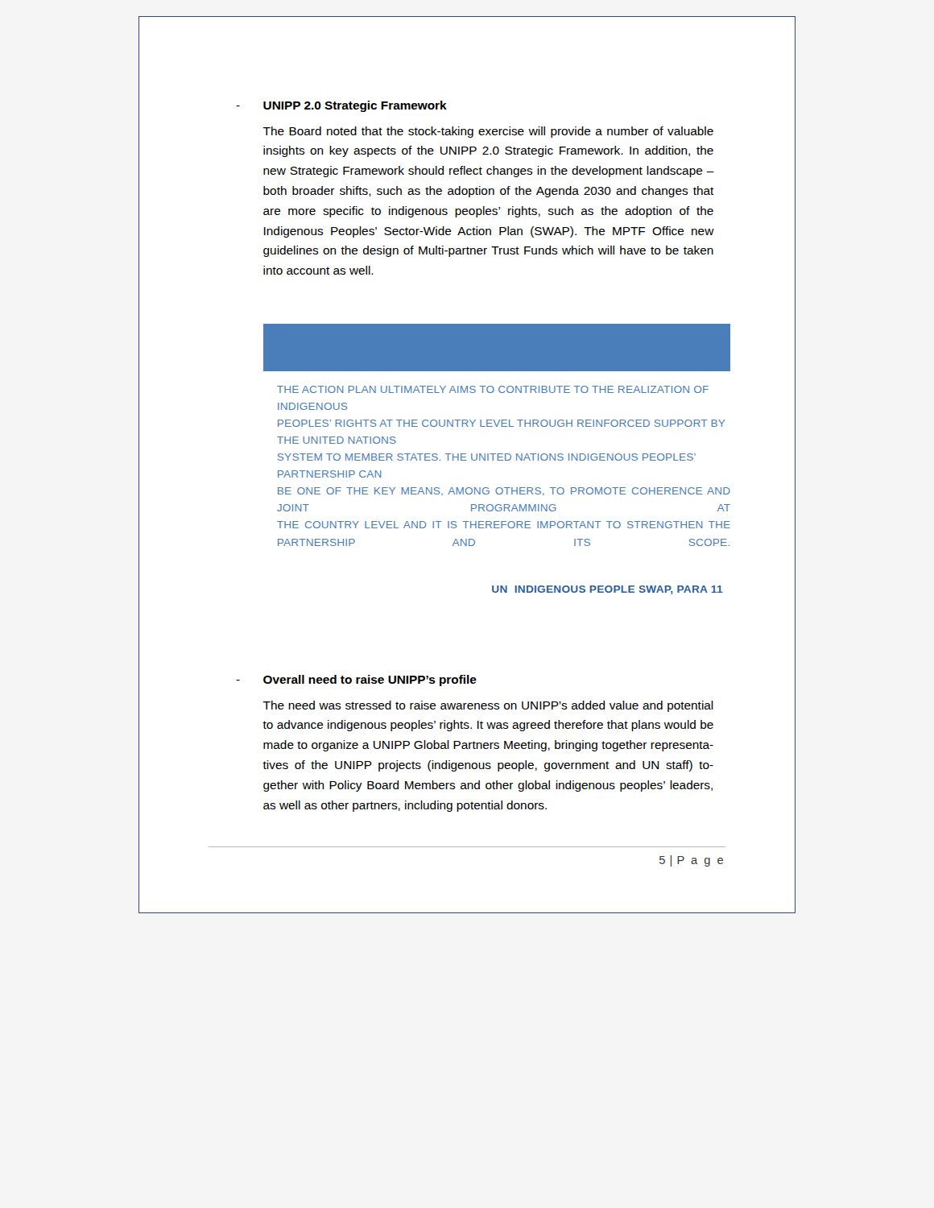-
UNIPP 2.0 Strategic Framework
The Board noted that the stock-taking exercise will provide a number of valuable insights on key aspects of the UNIPP 2.0 Strategic Framework. In addition, the new Strategic Framework should reflect changes in the development landscape – both broader shifts, such as the adoption of the Agenda 2030 and changes that are more specific to indigenous peoples’ rights, such as the adoption of the Indigenous Peoples’ Sector-Wide Action Plan (SWAP). The MPTF Office new guidelines on the design of Multi-partner Trust Funds which will have to be taken into account as well.
THE ACTION PLAN ULTIMATELY AIMS TO CONTRIBUTE TO THE REALIZATION OF INDIGENOUS
PEOPLES’ RIGHTS AT THE COUNTRY LEVEL THROUGH REINFORCED SUPPORT BY THE UNITED NATIONS
SYSTEM TO MEMBER STATES. THE UNITED NATIONS INDIGENOUS PEOPLES’ PARTNERSHIP CAN
BE ONE OF THE KEY MEANS, AMONG OTHERS, TO PROMOTE COHERENCE AND JOINT PROGRAMMING AT
THE COUNTRY LEVEL AND IT IS THEREFORE IMPORTANT TO STRENGTHEN THE PARTNERSHIP AND ITS SCOPE.
UN INDIGENOUS PEOPLE SWAP, PARA 11
-
Overall need to raise UNIPP’s profile
The need was stressed to raise awareness on UNIPP’s added value and potential to advance indigenous peoples’ rights. It was agreed therefore that plans would be made to organize a UNIPP Global Partners Meeting, bringing together representatives of the UNIPP projects (indigenous people, government and UN staff) together with Policy Board Members and other global indigenous peoples’ leaders, as well as other partners, including potential donors.
5 | P a g e